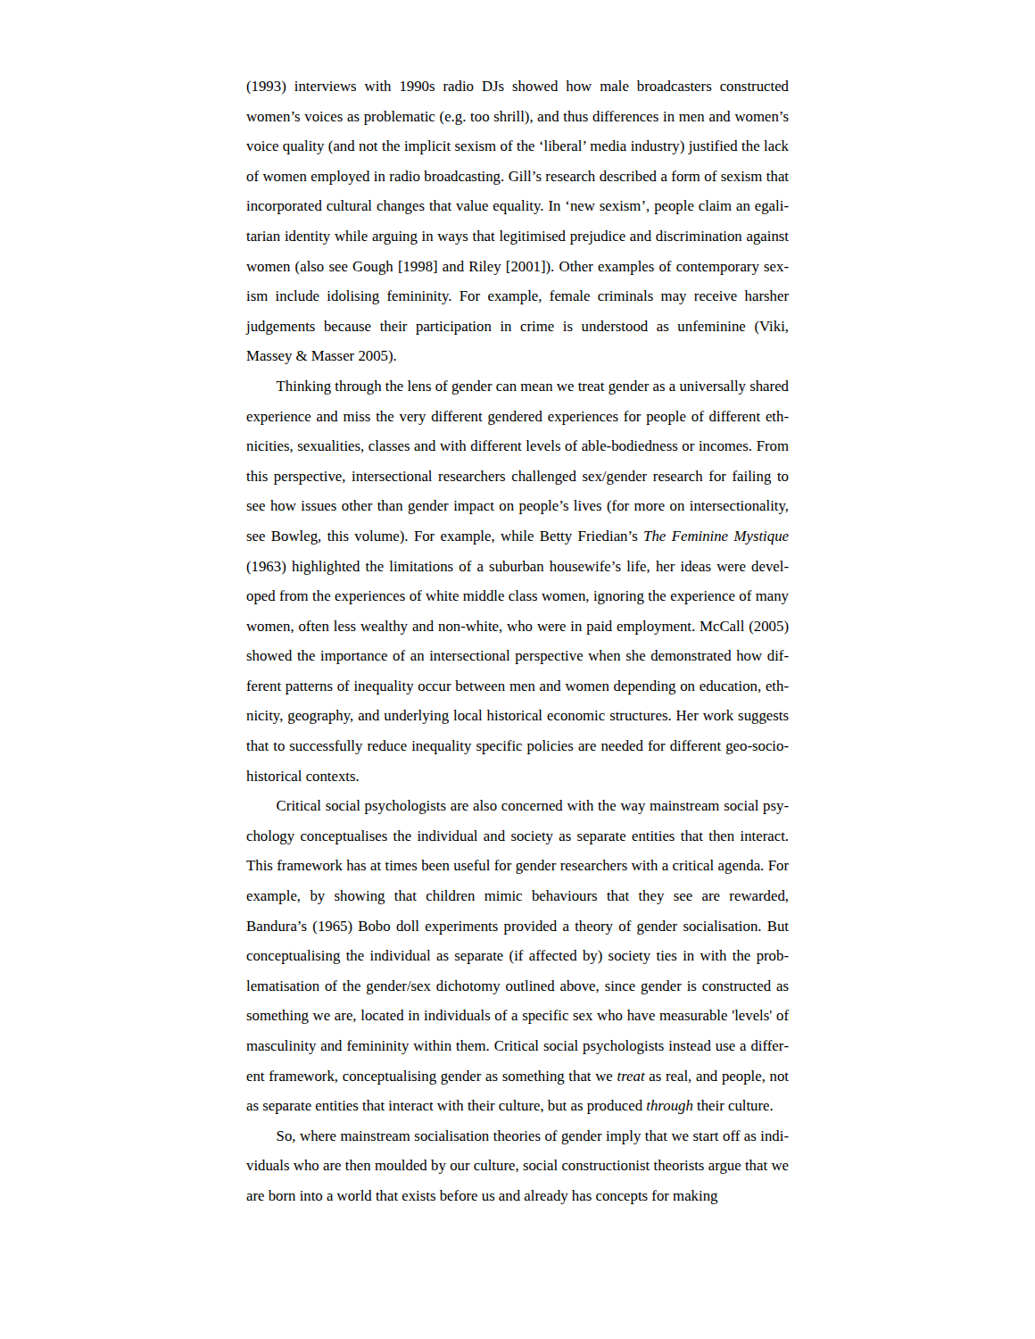(1993) interviews with 1990s radio DJs showed how male broadcasters constructed women’s voices as problematic (e.g. too shrill), and thus differences in men and women’s voice quality (and not the implicit sexism of the ‘liberal’ media industry) justified the lack of women employed in radio broadcasting. Gill’s research described a form of sexism that incorporated cultural changes that value equality. In ‘new sexism’, people claim an egalitarian identity while arguing in ways that legitimised prejudice and discrimination against women (also see Gough [1998] and Riley [2001]). Other examples of contemporary sexism include idolising femininity. For example, female criminals may receive harsher judgements because their participation in crime is understood as unfeminine (Viki, Massey & Masser 2005).
Thinking through the lens of gender can mean we treat gender as a universally shared experience and miss the very different gendered experiences for people of different ethnicities, sexualities, classes and with different levels of able-bodiedness or incomes. From this perspective, intersectional researchers challenged sex/gender research for failing to see how issues other than gender impact on people’s lives (for more on intersectionality, see Bowleg, this volume). For example, while Betty Friedian’s The Feminine Mystique (1963) highlighted the limitations of a suburban housewife’s life, her ideas were developed from the experiences of white middle class women, ignoring the experience of many women, often less wealthy and non-white, who were in paid employment. McCall (2005) showed the importance of an intersectional perspective when she demonstrated how different patterns of inequality occur between men and women depending on education, ethnicity, geography, and underlying local historical economic structures. Her work suggests that to successfully reduce inequality specific policies are needed for different geo-socio-historical contexts.
Critical social psychologists are also concerned with the way mainstream social psychology conceptualises the individual and society as separate entities that then interact. This framework has at times been useful for gender researchers with a critical agenda. For example, by showing that children mimic behaviours that they see are rewarded, Bandura’s (1965) Bobo doll experiments provided a theory of gender socialisation. But conceptualising the individual as separate (if affected by) society ties in with the problematisation of the gender/sex dichotomy outlined above, since gender is constructed as something we are, located in individuals of a specific sex who have measurable 'levels' of masculinity and femininity within them. Critical social psychologists instead use a different framework, conceptualising gender as something that we treat as real, and people, not as separate entities that interact with their culture, but as produced through their culture.
So, where mainstream socialisation theories of gender imply that we start off as individuals who are then moulded by our culture, social constructionist theorists argue that we are born into a world that exists before us and already has concepts for making